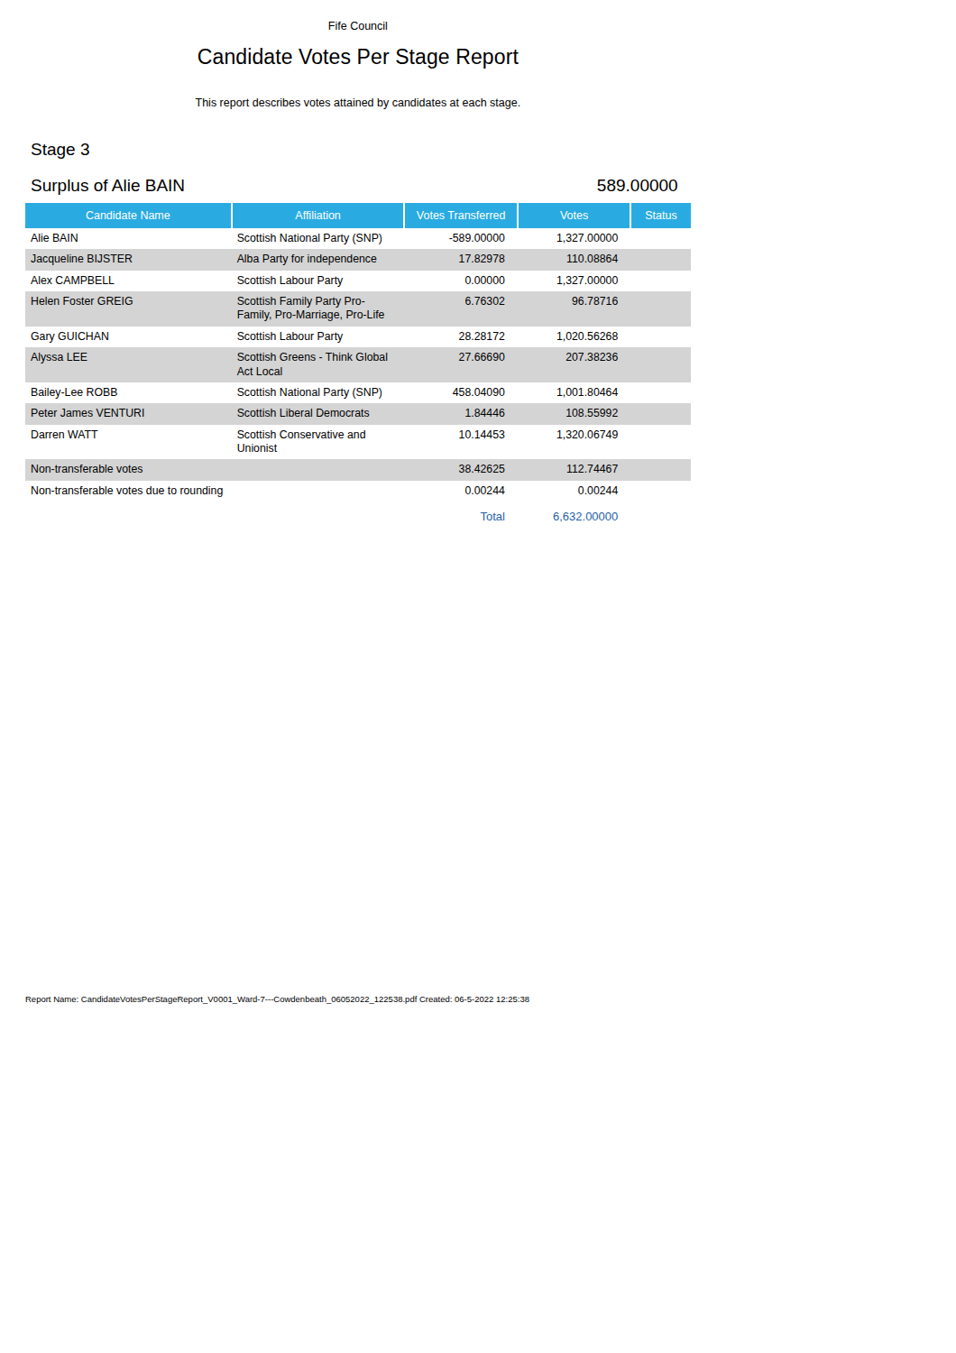Fife Council
Candidate Votes Per Stage Report
This report describes votes attained by candidates at each stage.
Stage 3
Surplus of Alie BAIN 589.00000
| Candidate Name | Affiliation | Votes Transferred | Votes | Status |
| --- | --- | --- | --- | --- |
| Alie BAIN | Scottish National Party (SNP) | -589.00000 | 1,327.00000 | |
| Jacqueline BIJSTER | Alba Party for independence | 17.82978 | 110.08864 | |
| Alex CAMPBELL | Scottish Labour Party | 0.00000 | 1,327.00000 | |
| Helen Foster GREIG | Scottish Family Party Pro-Family, Pro-Marriage, Pro-Life | 6.76302 | 96.78716 | |
| Gary GUICHAN | Scottish Labour Party | 28.28172 | 1,020.56268 | |
| Alyssa LEE | Scottish Greens - Think Global Act Local | 27.66690 | 207.38236 | |
| Bailey-Lee ROBB | Scottish National Party (SNP) | 458.04090 | 1,001.80464 | |
| Peter James VENTURI | Scottish Liberal Democrats | 1.84446 | 108.55992 | |
| Darren WATT | Scottish Conservative and Unionist | 10.14453 | 1,320.06749 | |
| Non-transferable votes | | 38.42625 | 112.74467 | |
| Non-transferable votes due to rounding | 0.00244 | 0.00244 | |
| | | Total | 6,632.00000 | |
Report Name: CandidateVotesPerStageReport_V0001_Ward-7---Cowdenbeath_06052022_122538.pdf Created: 06-5-2022 12:25:38